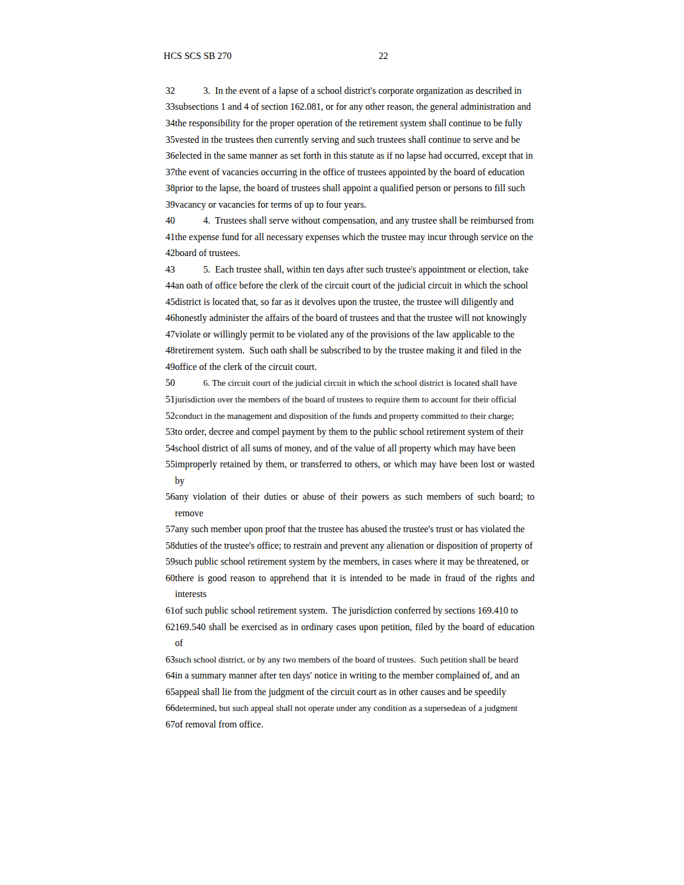HCS SCS SB 270 22
| 32 | 3. In the event of a lapse of a school district's corporate organization as described in |
| 33 | subsections 1 and 4 of section 162.081, or for any other reason, the general administration and |
| 34 | the responsibility for the proper operation of the retirement system shall continue to be fully |
| 35 | vested in the trustees then currently serving and such trustees shall continue to serve and be |
| 36 | elected in the same manner as set forth in this statute as if no lapse had occurred, except that in |
| 37 | the event of vacancies occurring in the office of trustees appointed by the board of education |
| 38 | prior to the lapse, the board of trustees shall appoint a qualified person or persons to fill such |
| 39 | vacancy or vacancies for terms of up to four years. |
| 40 | 4. Trustees shall serve without compensation, and any trustee shall be reimbursed from |
| 41 | the expense fund for all necessary expenses which the trustee may incur through service on the |
| 42 | board of trustees. |
| 43 | 5. Each trustee shall, within ten days after such trustee's appointment or election, take |
| 44 | an oath of office before the clerk of the circuit court of the judicial circuit in which the school |
| 45 | district is located that, so far as it devolves upon the trustee, the trustee will diligently and |
| 46 | honestly administer the affairs of the board of trustees and that the trustee will not knowingly |
| 47 | violate or willingly permit to be violated any of the provisions of the law applicable to the |
| 48 | retirement system. Such oath shall be subscribed to by the trustee making it and filed in the |
| 49 | office of the clerk of the circuit court. |
| 50 | 6. The circuit court of the judicial circuit in which the school district is located shall have |
| 51 | jurisdiction over the members of the board of trustees to require them to account for their official |
| 52 | conduct in the management and disposition of the funds and property committed to their charge; |
| 53 | to order, decree and compel payment by them to the public school retirement system of their |
| 54 | school district of all sums of money, and of the value of all property which may have been |
| 55 | improperly retained by them, or transferred to others, or which may have been lost or wasted by |
| 56 | any violation of their duties or abuse of their powers as such members of such board; to remove |
| 57 | any such member upon proof that the trustee has abused the trustee's trust or has violated the |
| 58 | duties of the trustee's office; to restrain and prevent any alienation or disposition of property of |
| 59 | such public school retirement system by the members, in cases where it may be threatened, or |
| 60 | there is good reason to apprehend that it is intended to be made in fraud of the rights and interests |
| 61 | of such public school retirement system. The jurisdiction conferred by sections 169.410 to |
| 62 | 169.540 shall be exercised as in ordinary cases upon petition, filed by the board of education of |
| 63 | such school district, or by any two members of the board of trustees. Such petition shall be heard |
| 64 | in a summary manner after ten days' notice in writing to the member complained of, and an |
| 65 | appeal shall lie from the judgment of the circuit court as in other causes and be speedily |
| 66 | determined, but such appeal shall not operate under any condition as a supersedeas of a judgment |
| 67 | of removal from office. |